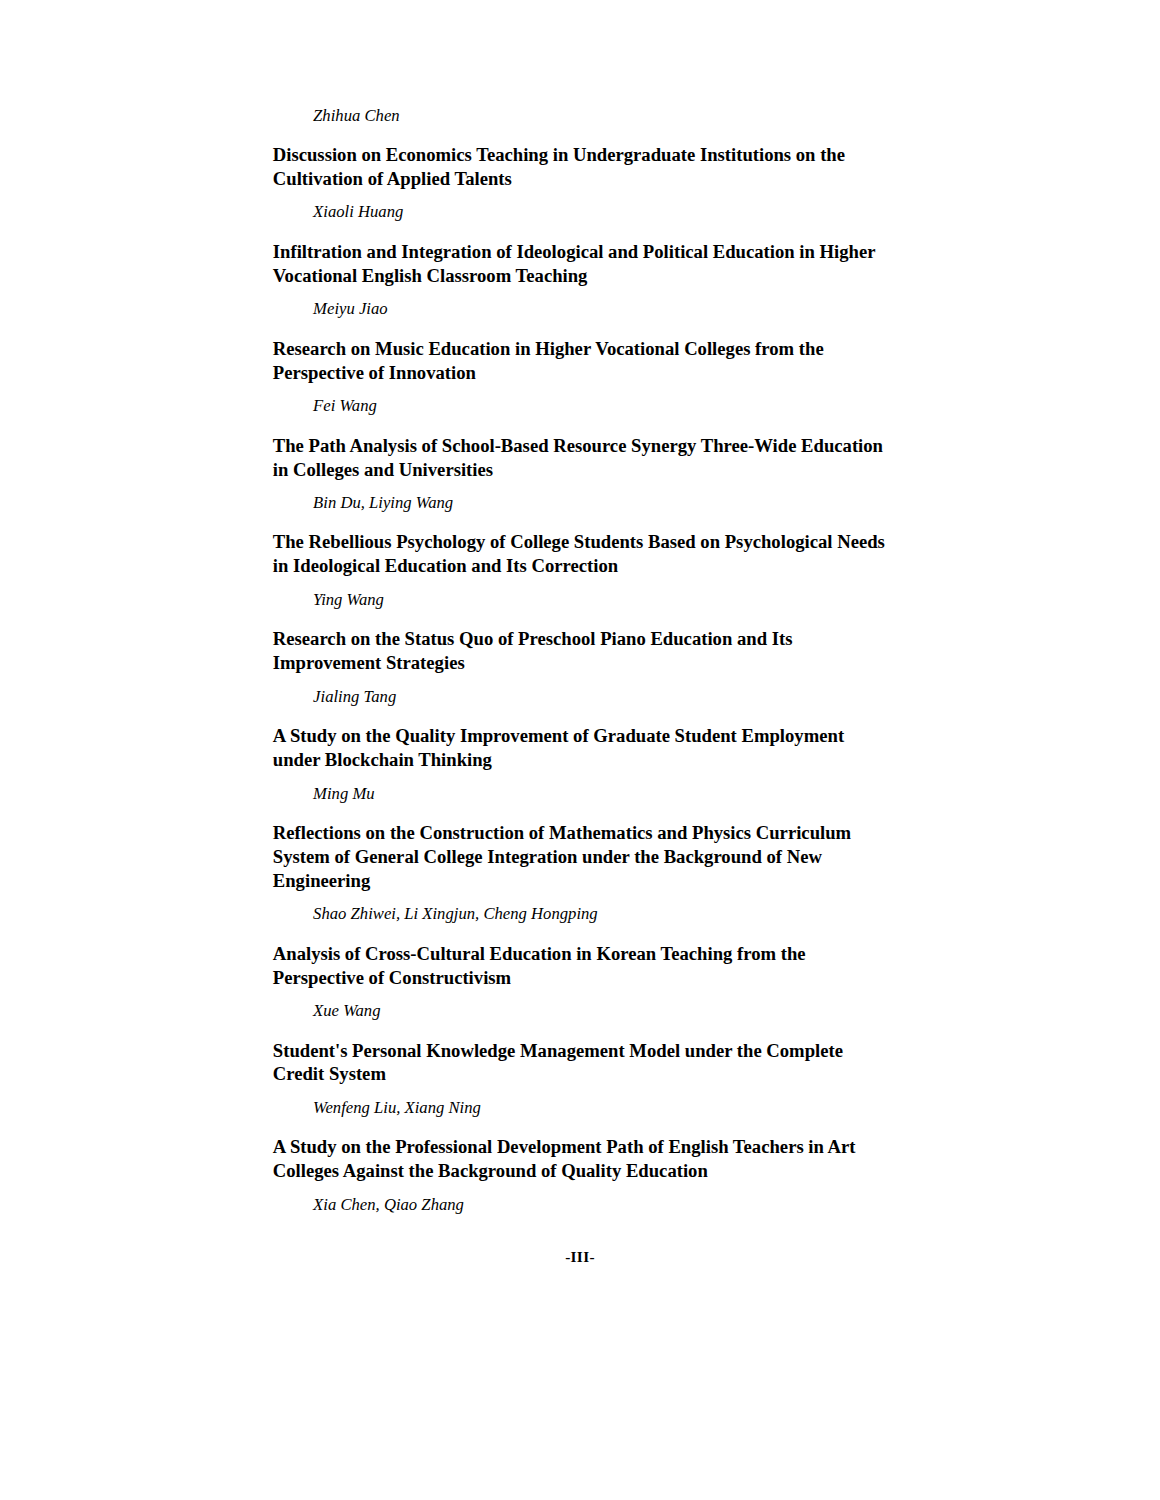Zhihua Chen
Discussion on Economics Teaching in Undergraduate Institutions on the Cultivation of Applied Talents
Xiaoli Huang
Infiltration and Integration of Ideological and Political Education in Higher Vocational English Classroom Teaching
Meiyu Jiao
Research on Music Education in Higher Vocational Colleges from the Perspective of Innovation
Fei Wang
The Path Analysis of School-Based Resource Synergy Three-Wide Education in Colleges and Universities
Bin Du, Liying Wang
The Rebellious Psychology of College Students Based on Psychological Needs in Ideological Education and Its Correction
Ying Wang
Research on the Status Quo of Preschool Piano Education and Its Improvement Strategies
Jialing Tang
A Study on the Quality Improvement of Graduate Student Employment under Blockchain Thinking
Ming Mu
Reflections on the Construction of Mathematics and Physics Curriculum System of General College Integration under the Background of New Engineering
Shao Zhiwei, Li Xingjun, Cheng Hongping
Analysis of Cross-Cultural Education in Korean Teaching from the Perspective of Constructivism
Xue Wang
Student's Personal Knowledge Management Model under the Complete Credit System
Wenfeng Liu, Xiang Ning
A Study on the Professional Development Path of English Teachers in Art Colleges Against the Background of Quality Education
Xia Chen, Qiao Zhang
-III-